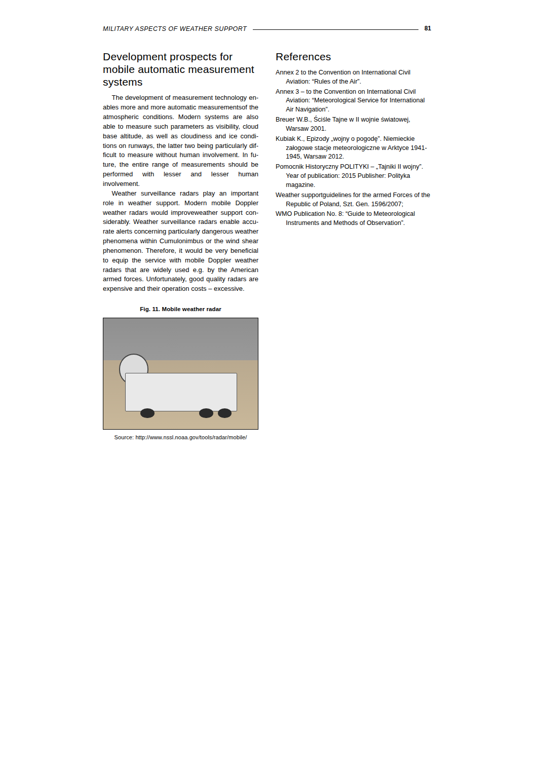MILITARY ASPECTS OF WEATHER SUPPORT 81
Development prospects for mobile automatic measurement systems
The development of measurement technology enables more and more automatic measurementsof the atmospheric conditions. Modern systems are also able to measure such parameters as visibility, cloud base altitude, as well as cloudiness and ice conditions on runways, the latter two being particularly difficult to measure without human involvement. In future, the entire range of measurements should be performed with lesser and lesser human involvement.
Weather surveillance radars play an important role in weather support. Modern mobile Doppler weather radars would improveweather support considerably. Weather surveillance radars enable accurate alerts concerning particularly dangerous weather phenomena within Cumulonimbus or the wind shear phenomenon. Therefore, it would be very beneficial to equip the service with mobile Doppler weather radars that are widely used e.g. by the American armed forces. Unfortunately, good quality radars are expensive and their operation costs – excessive.
Fig. 11. Mobile weather radar
Source: http://www.nssl.noaa.gov/tools/radar/mobile/
References
Annex 2 to the Convention on International Civil Aviation: “Rules of the Air”.
Annex 3 – to the Convention on International Civil Aviation: “Meteorological Service for International Air Navigation”.
Breuer W.B., Ściśle Tajne w II wojnie światowej, Warsaw 2001.
Kubiak K., Epizody „wojny o pogodę”. Niemieckie załogowe stacje meteorologiczne w Arktyce 1941-1945, Warsaw 2012.
Pomocnik Historyczny POLITYKI – „Tajniki II wojny”. Year of publication: 2015 Publisher: Polityka magazine.
Weather supportguidelines for the armed Forces of the Republic of Poland, Szt. Gen. 1596/2007;
WMO Publication No. 8: “Guide to Meteorological Instruments and Methods of Observation”.